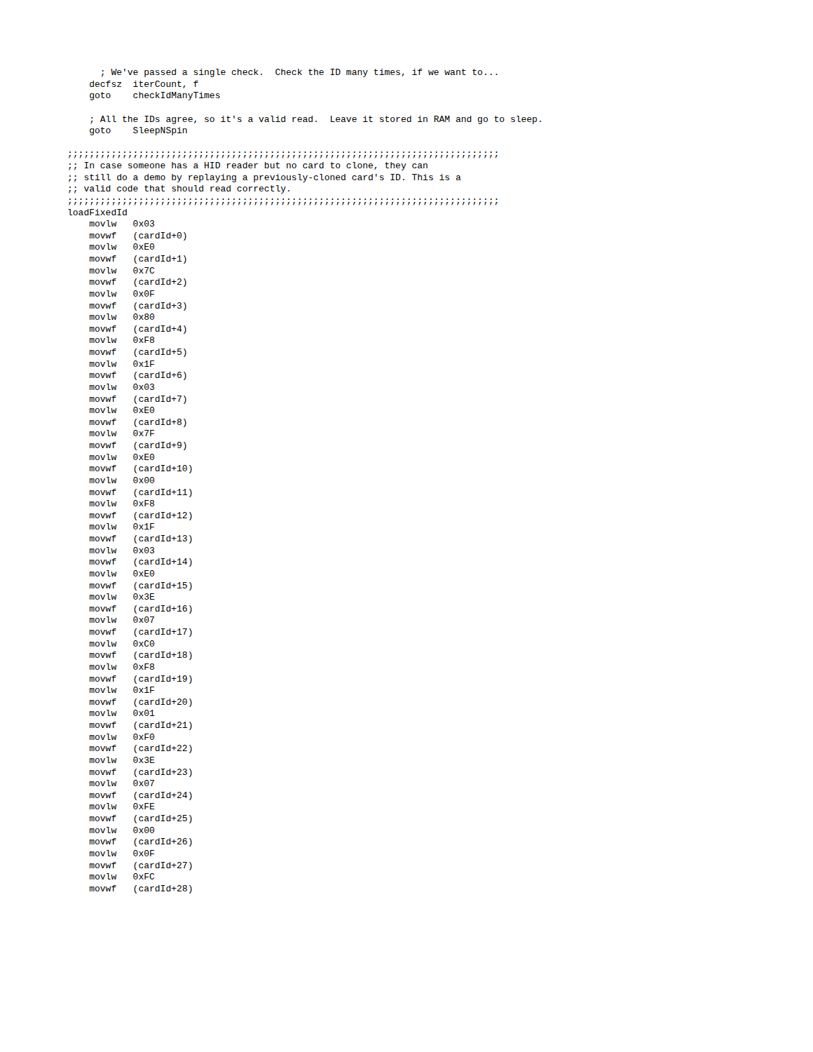; We've passed a single check.  Check the ID many times, if we want to...
    decfsz  iterCount, f
    goto    checkIdManyTimes

    ; All the IDs agree, so it's a valid read.  Leave it stored in RAM and go to sleep.
    goto    SleepNSpin

;;;;;;;;;;;;;;;;;;;;;;;;;;;;;;;;;;;;;;;;;;;;;;;;;;;;;;;;;;;;;;;;;;;;;;;;;;;;;;;
;; In case someone has a HID reader but no card to clone, they can
;; still do a demo by replaying a previously-cloned card's ID. This is a
;; valid code that should read correctly.
;;;;;;;;;;;;;;;;;;;;;;;;;;;;;;;;;;;;;;;;;;;;;;;;;;;;;;;;;;;;;;;;;;;;;;;;;;;;;;;
loadFixedId
    movlw   0x03
    movwf   (cardId+0)
    movlw   0xE0
    movwf   (cardId+1)
    movlw   0x7C
    movwf   (cardId+2)
    movlw   0x0F
    movwf   (cardId+3)
    movlw   0x80
    movwf   (cardId+4)
    movlw   0xF8
    movwf   (cardId+5)
    movlw   0x1F
    movwf   (cardId+6)
    movlw   0x03
    movwf   (cardId+7)
    movlw   0xE0
    movwf   (cardId+8)
    movlw   0x7F
    movwf   (cardId+9)
    movlw   0xE0
    movwf   (cardId+10)
    movlw   0x00
    movwf   (cardId+11)
    movlw   0xF8
    movwf   (cardId+12)
    movlw   0x1F
    movwf   (cardId+13)
    movlw   0x03
    movwf   (cardId+14)
    movlw   0xE0
    movwf   (cardId+15)
    movlw   0x3E
    movwf   (cardId+16)
    movlw   0x07
    movwf   (cardId+17)
    movlw   0xC0
    movwf   (cardId+18)
    movlw   0xF8
    movwf   (cardId+19)
    movlw   0x1F
    movwf   (cardId+20)
    movlw   0x01
    movwf   (cardId+21)
    movlw   0xF0
    movwf   (cardId+22)
    movlw   0x3E
    movwf   (cardId+23)
    movlw   0x07
    movwf   (cardId+24)
    movlw   0xFE
    movwf   (cardId+25)
    movlw   0x00
    movwf   (cardId+26)
    movlw   0x0F
    movwf   (cardId+27)
    movlw   0xFC
    movwf   (cardId+28)